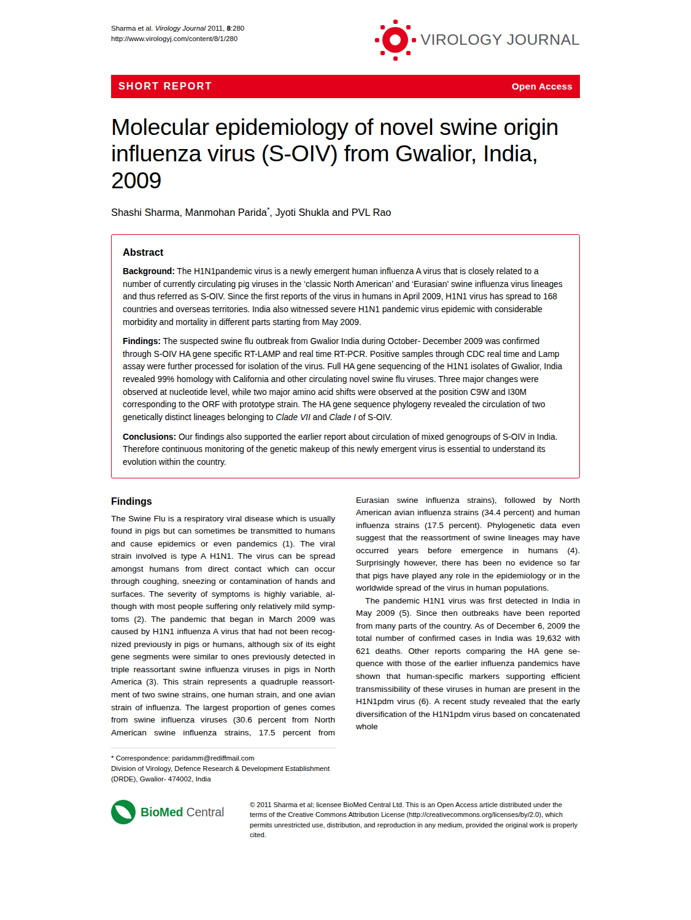Sharma et al. Virology Journal 2011, 8:280
http://www.virologyj.com/content/8/1/280
VIROLOGY JOURNAL
SHORT REPORT Open Access
Molecular epidemiology of novel swine origin influenza virus (S-OIV) from Gwalior, India, 2009
Shashi Sharma, Manmohan Parida*, Jyoti Shukla and PVL Rao
Abstract
Background: The H1N1pandemic virus is a newly emergent human influenza A virus that is closely related to a number of currently circulating pig viruses in the ‘classic North American’ and ‘Eurasian’ swine influenza virus lineages and thus referred as S-OIV. Since the first reports of the virus in humans in April 2009, H1N1 virus has spread to 168 countries and overseas territories. India also witnessed severe H1N1 pandemic virus epidemic with considerable morbidity and mortality in different parts starting from May 2009.
Findings: The suspected swine flu outbreak from Gwalior India during October- December 2009 was confirmed through S-OIV HA gene specific RT-LAMP and real time RT-PCR. Positive samples through CDC real time and Lamp assay were further processed for isolation of the virus. Full HA gene sequencing of the H1N1 isolates of Gwalior, India revealed 99% homology with California and other circulating novel swine flu viruses. Three major changes were observed at nucleotide level, while two major amino acid shifts were observed at the position C9W and I30M corresponding to the ORF with prototype strain. The HA gene sequence phylogeny revealed the circulation of two genetically distinct lineages belonging to Clade VII and Clade I of S-OIV.
Conclusions: Our findings also supported the earlier report about circulation of mixed genogroups of S-OIV in India. Therefore continuous monitoring of the genetic makeup of this newly emergent virus is essential to understand its evolution within the country.
Findings
The Swine Flu is a respiratory viral disease which is usually found in pigs but can sometimes be transmitted to humans and cause epidemics or even pandemics (1). The viral strain involved is type A H1N1. The virus can be spread amongst humans from direct contact which can occur through coughing, sneezing or contamination of hands and surfaces. The severity of symptoms is highly variable, although with most people suffering only relatively mild symptoms (2). The pandemic that began in March 2009 was caused by H1N1 influenza A virus that had not been recognized previously in pigs or humans, although six of its eight gene segments were similar to ones previously detected in triple reassortant swine influenza viruses in pigs in North America (3). This strain represents a quadruple reassortment of two swine strains, one human strain, and one avian strain of influenza. The largest proportion of genes comes from swine influenza viruses (30.6 percent from North American swine influenza strains, 17.5 percent from Eurasian swine influenza strains), followed by North American avian influenza strains (34.4 percent) and human influenza strains (17.5 percent). Phylogenetic data even suggest that the reassortment of swine lineages may have occurred years before emergence in humans (4). Surprisingly however, there has been no evidence so far that pigs have played any role in the epidemiology or in the worldwide spread of the virus in human populations.
The pandemic H1N1 virus was first detected in India in May 2009 (5). Since then outbreaks have been reported from many parts of the country. As of December 6, 2009 the total number of confirmed cases in India was 19,632 with 621 deaths. Other reports comparing the HA gene sequence with those of the earlier influenza pandemics have shown that human-specific markers supporting efficient transmissibility of these viruses in human are present in the H1N1pdm virus (6). A recent study revealed that the early diversification of the H1N1pdm virus based on concatenated whole
* Correspondence: paridamm@rediffmail.com
Division of Virology, Defence Research & Development Establishment (DRDE), Gwalior- 474002, India
BioMed Central
© 2011 Sharma et al; licensee BioMed Central Ltd. This is an Open Access article distributed under the terms of the Creative Commons Attribution License (http://creativecommons.org/licenses/by/2.0), which permits unrestricted use, distribution, and reproduction in any medium, provided the original work is properly cited.